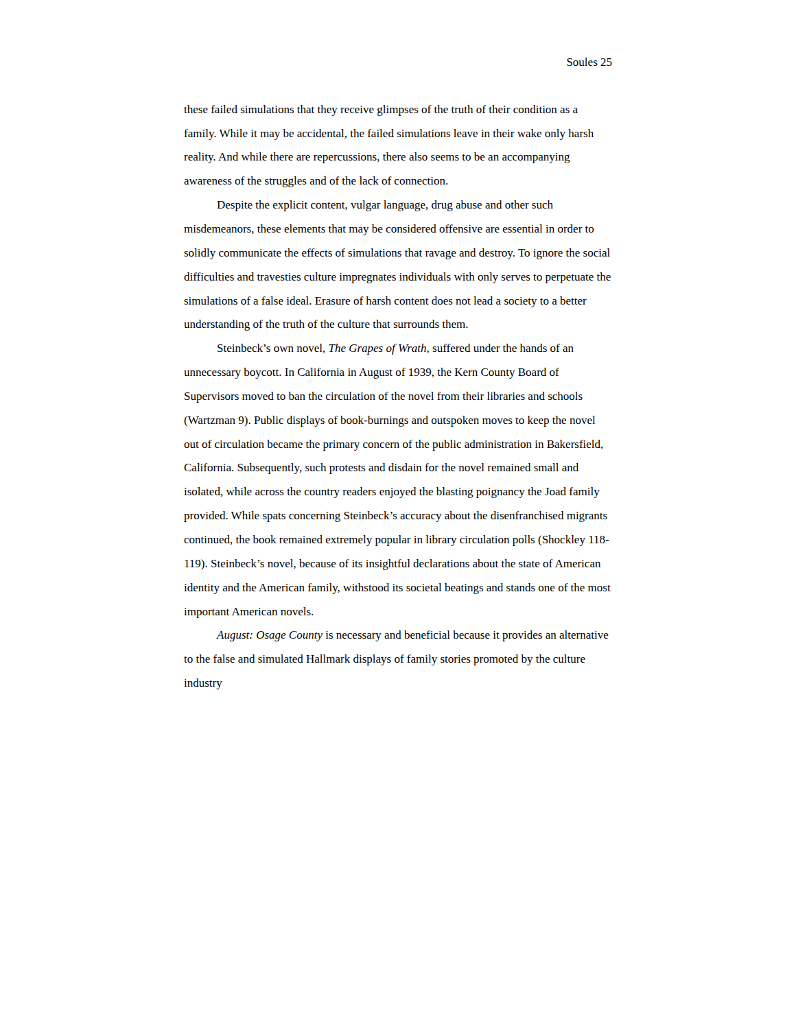Soules 25
these failed simulations that they receive glimpses of the truth of their condition as a family. While it may be accidental, the failed simulations leave in their wake only harsh reality. And while there are repercussions, there also seems to be an accompanying awareness of the struggles and of the lack of connection.
Despite the explicit content, vulgar language, drug abuse and other such misdemeanors, these elements that may be considered offensive are essential in order to solidly communicate the effects of simulations that ravage and destroy. To ignore the social difficulties and travesties culture impregnates individuals with only serves to perpetuate the simulations of a false ideal. Erasure of harsh content does not lead a society to a better understanding of the truth of the culture that surrounds them.
Steinbeck’s own novel, The Grapes of Wrath, suffered under the hands of an unnecessary boycott. In California in August of 1939, the Kern County Board of Supervisors moved to ban the circulation of the novel from their libraries and schools (Wartzman 9). Public displays of book-burnings and outspoken moves to keep the novel out of circulation became the primary concern of the public administration in Bakersfield, California. Subsequently, such protests and disdain for the novel remained small and isolated, while across the country readers enjoyed the blasting poignancy the Joad family provided. While spats concerning Steinbeck’s accuracy about the disenfranchised migrants continued, the book remained extremely popular in library circulation polls (Shockley 118-119). Steinbeck’s novel, because of its insightful declarations about the state of American identity and the American family, withstood its societal beatings and stands one of the most important American novels.
August: Osage County is necessary and beneficial because it provides an alternative to the false and simulated Hallmark displays of family stories promoted by the culture industry